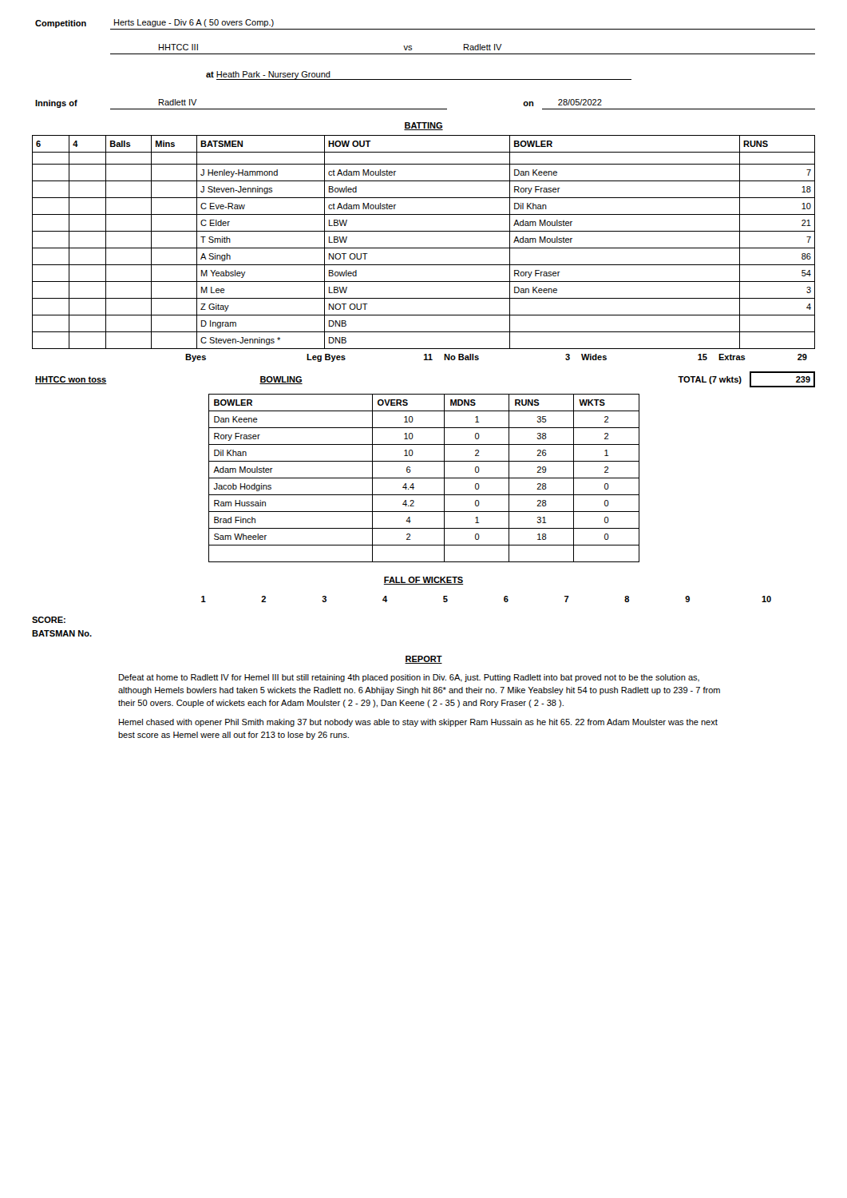| Competition | Herts League - Div 6 A ( 50 overs Comp.) |
| | HHTCC III | vs | Radlett IV |
| | at Heath Park - Nursery Ground |
| Innings of | Radlett IV | on | 28/05/2022 |
BATTING
| 6 | 4 | Balls | Mins | BATSMEN | HOW OUT | BOWLER | RUNS |
| --- | --- | --- | --- | --- | --- | --- | --- |
| | | | | J Henley-Hammond | ct Adam Moulster | Dan Keene | 7 |
| | | | | J Steven-Jennings | Bowled | Rory Fraser | 18 |
| | | | | C Eve-Raw | ct Adam Moulster | Dil Khan | 10 |
| | | | | C Elder | LBW | Adam Moulster | 21 |
| | | | | T Smith | LBW | Adam Moulster | 7 |
| | | | | A Singh | NOT OUT | | 86 |
| | | | | M Yeabsley | Bowled | Rory Fraser | 54 |
| | | | | M Lee | LBW | Dan Keene | 3 |
| | | | | Z Gitay | NOT OUT | | 4 |
| | | | | D Ingram | DNB | | |
| | | | | C Steven-Jennings * | DNB | | |
| | Byes | | Leg Byes | 11 | No Balls | 3 | Wides | 15 | Extras | 29 |
| HHTCC won toss | BOWLING | | TOTAL (7 wkts) | 239 |
| BOWLER | OVERS | MDNS | RUNS | WKTS |
| --- | --- | --- | --- | --- |
| Dan Keene | 10 | 1 | 35 | 2 |
| Rory Fraser | 10 | 0 | 38 | 2 |
| Dil Khan | 10 | 2 | 26 | 1 |
| Adam Moulster | 6 | 0 | 29 | 2 |
| Jacob Hodgins | 4.4 | 0 | 28 | 0 |
| Ram Hussain | 4.2 | 0 | 28 | 0 |
| Brad Finch | 4 | 1 | 31 | 0 |
| Sam Wheeler | 2 | 0 | 18 | 0 |
FALL OF WICKETS
| | 1 | 2 | 3 | 4 | 5 | 6 | 7 | 8 | 9 | 10 |
SCORE:
BATSMAN No.
REPORT
Defeat at home to Radlett IV for Hemel III but still retaining 4th placed position in Div. 6A, just. Putting Radlett into bat proved not to be the solution as, although Hemels bowlers had taken 5 wickets the Radlett no. 6 Abhijay Singh hit 86* and their no. 7 Mike Yeabsley hit 54 to push Radlett up to 239 - 7 from their 50 overs. Couple of wickets each for Adam Moulster ( 2 - 29 ), Dan Keene ( 2 - 35 ) and Rory Fraser ( 2 - 38 ).
Hemel chased with opener Phil Smith making 37 but nobody was able to stay with skipper Ram Hussain as he hit 65. 22 from Adam Moulster was the next best score as Hemel were all out for 213 to lose by 26 runs.